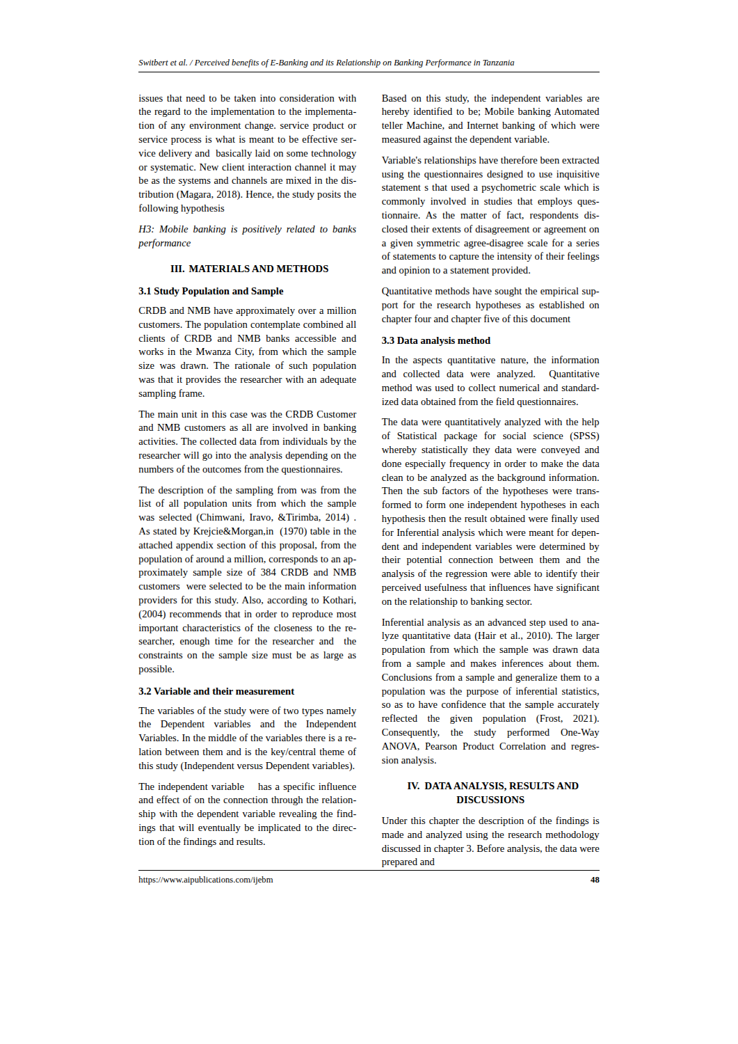Switbert et al. / Perceived benefits of E-Banking and its Relationship on Banking Performance in Tanzania
issues that need to be taken into consideration with the regard to the implementation to the implementation of any environment change. service product or service process is what is meant to be effective service delivery and basically laid on some technology or systematic. New client interaction channel it may be as the systems and channels are mixed in the distribution (Magara, 2018). Hence, the study posits the following hypothesis
H3: Mobile banking is positively related to banks performance
III. MATERIALS AND METHODS
3.1 Study Population and Sample
CRDB and NMB have approximately over a million customers. The population contemplate combined all clients of CRDB and NMB banks accessible and works in the Mwanza City, from which the sample size was drawn. The rationale of such population was that it provides the researcher with an adequate sampling frame.
The main unit in this case was the CRDB Customer and NMB customers as all are involved in banking activities. The collected data from individuals by the researcher will go into the analysis depending on the numbers of the outcomes from the questionnaires.
The description of the sampling from was from the list of all population units from which the sample was selected (Chimwani, Iravo, &Tirimba, 2014) . As stated by Krejcie&Morgan,in (1970) table in the attached appendix section of this proposal, from the population of around a million, corresponds to an approximately sample size of 384 CRDB and NMB customers were selected to be the main information providers for this study. Also, according to Kothari, (2004) recommends that in order to reproduce most important characteristics of the closeness to the researcher, enough time for the researcher and the constraints on the sample size must be as large as possible.
3.2 Variable and their measurement
The variables of the study were of two types namely the Dependent variables and the Independent Variables. In the middle of the variables there is a relation between them and is the key/central theme of this study (Independent versus Dependent variables).
The independent variable has a specific influence and effect of on the connection through the relationship with the dependent variable revealing the findings that will eventually be implicated to the direction of the findings and results.
Based on this study, the independent variables are hereby identified to be; Mobile banking Automated teller Machine, and Internet banking of which were measured against the dependent variable.
Variable's relationships have therefore been extracted using the questionnaires designed to use inquisitive statement s that used a psychometric scale which is commonly involved in studies that employs questionnaire. As the matter of fact, respondents disclosed their extents of disagreement or agreement on a given symmetric agree-disagree scale for a series of statements to capture the intensity of their feelings and opinion to a statement provided.
Quantitative methods have sought the empirical support for the research hypotheses as established on chapter four and chapter five of this document
3.3 Data analysis method
In the aspects quantitative nature, the information and collected data were analyzed. Quantitative method was used to collect numerical and standardized data obtained from the field questionnaires.
The data were quantitatively analyzed with the help of Statistical package for social science (SPSS) whereby statistically they data were conveyed and done especially frequency in order to make the data clean to be analyzed as the background information. Then the sub factors of the hypotheses were transformed to form one independent hypotheses in each hypothesis then the result obtained were finally used for Inferential analysis which were meant for dependent and independent variables were determined by their potential connection between them and the analysis of the regression were able to identify their perceived usefulness that influences have significant on the relationship to banking sector.
Inferential analysis as an advanced step used to analyze quantitative data (Hair et al., 2010). The larger population from which the sample was drawn data from a sample and makes inferences about them. Conclusions from a sample and generalize them to a population was the purpose of inferential statistics, so as to have confidence that the sample accurately reflected the given population (Frost, 2021). Consequently, the study performed One-Way ANOVA, Pearson Product Correlation and regression analysis.
IV. DATA ANALYSIS, RESULTS AND DISCUSSIONS
Under this chapter the description of the findings is made and analyzed using the research methodology discussed in chapter 3. Before analysis, the data were prepared and
https://www.aipublications.com/ijebm 48